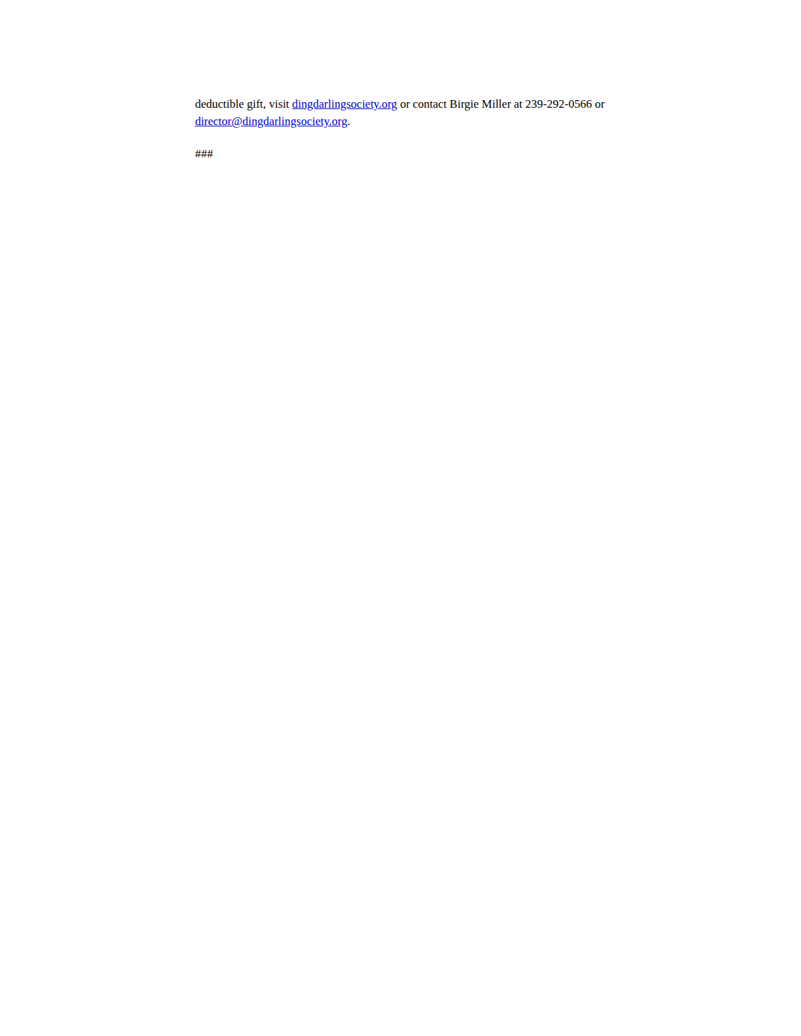deductible gift, visit dingdarlingsociety.org or contact Birgie Miller at 239-292-0566 or director@dingdarlingsociety.org.
###